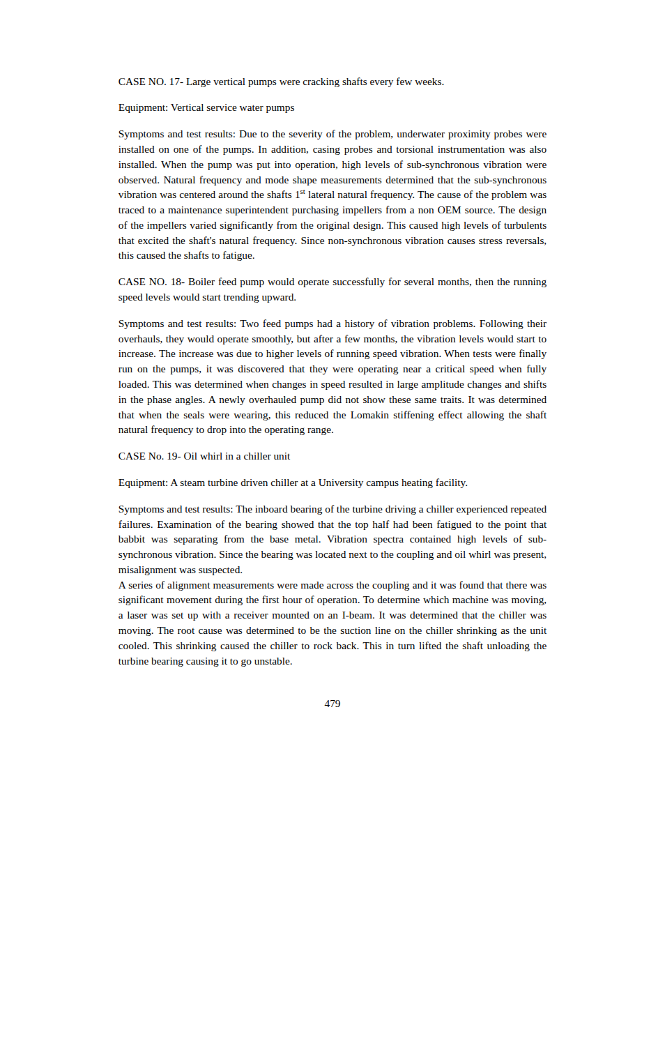CASE NO. 17- Large vertical pumps were cracking shafts every few weeks.
Equipment: Vertical service water pumps
Symptoms and test results: Due to the severity of the problem, underwater proximity probes were installed on one of the pumps. In addition, casing probes and torsional instrumentation was also installed. When the pump was put into operation, high levels of sub-synchronous vibration were observed. Natural frequency and mode shape measurements determined that the sub-synchronous vibration was centered around the shafts 1st lateral natural frequency. The cause of the problem was traced to a maintenance superintendent purchasing impellers from a non OEM source. The design of the impellers varied significantly from the original design. This caused high levels of turbulents that excited the shaft's natural frequency. Since non-synchronous vibration causes stress reversals, this caused the shafts to fatigue.
CASE NO. 18- Boiler feed pump would operate successfully for several months, then the running speed levels would start trending upward.
Symptoms and test results: Two feed pumps had a history of vibration problems. Following their overhauls, they would operate smoothly, but after a few months, the vibration levels would start to increase. The increase was due to higher levels of running speed vibration. When tests were finally run on the pumps, it was discovered that they were operating near a critical speed when fully loaded. This was determined when changes in speed resulted in large amplitude changes and shifts in the phase angles. A newly overhauled pump did not show these same traits. It was determined that when the seals were wearing, this reduced the Lomakin stiffening effect allowing the shaft natural frequency to drop into the operating range.
CASE No. 19- Oil whirl in a chiller unit
Equipment: A steam turbine driven chiller at a University campus heating facility.
Symptoms and test results: The inboard bearing of the turbine driving a chiller experienced repeated failures. Examination of the bearing showed that the top half had been fatigued to the point that babbit was separating from the base metal. Vibration spectra contained high levels of sub-synchronous vibration. Since the bearing was located next to the coupling and oil whirl was present, misalignment was suspected.
A series of alignment measurements were made across the coupling and it was found that there was significant movement during the first hour of operation. To determine which machine was moving, a laser was set up with a receiver mounted on an I-beam. It was determined that the chiller was moving. The root cause was determined to be the suction line on the chiller shrinking as the unit cooled. This shrinking caused the chiller to rock back. This in turn lifted the shaft unloading the turbine bearing causing it to go unstable.
479